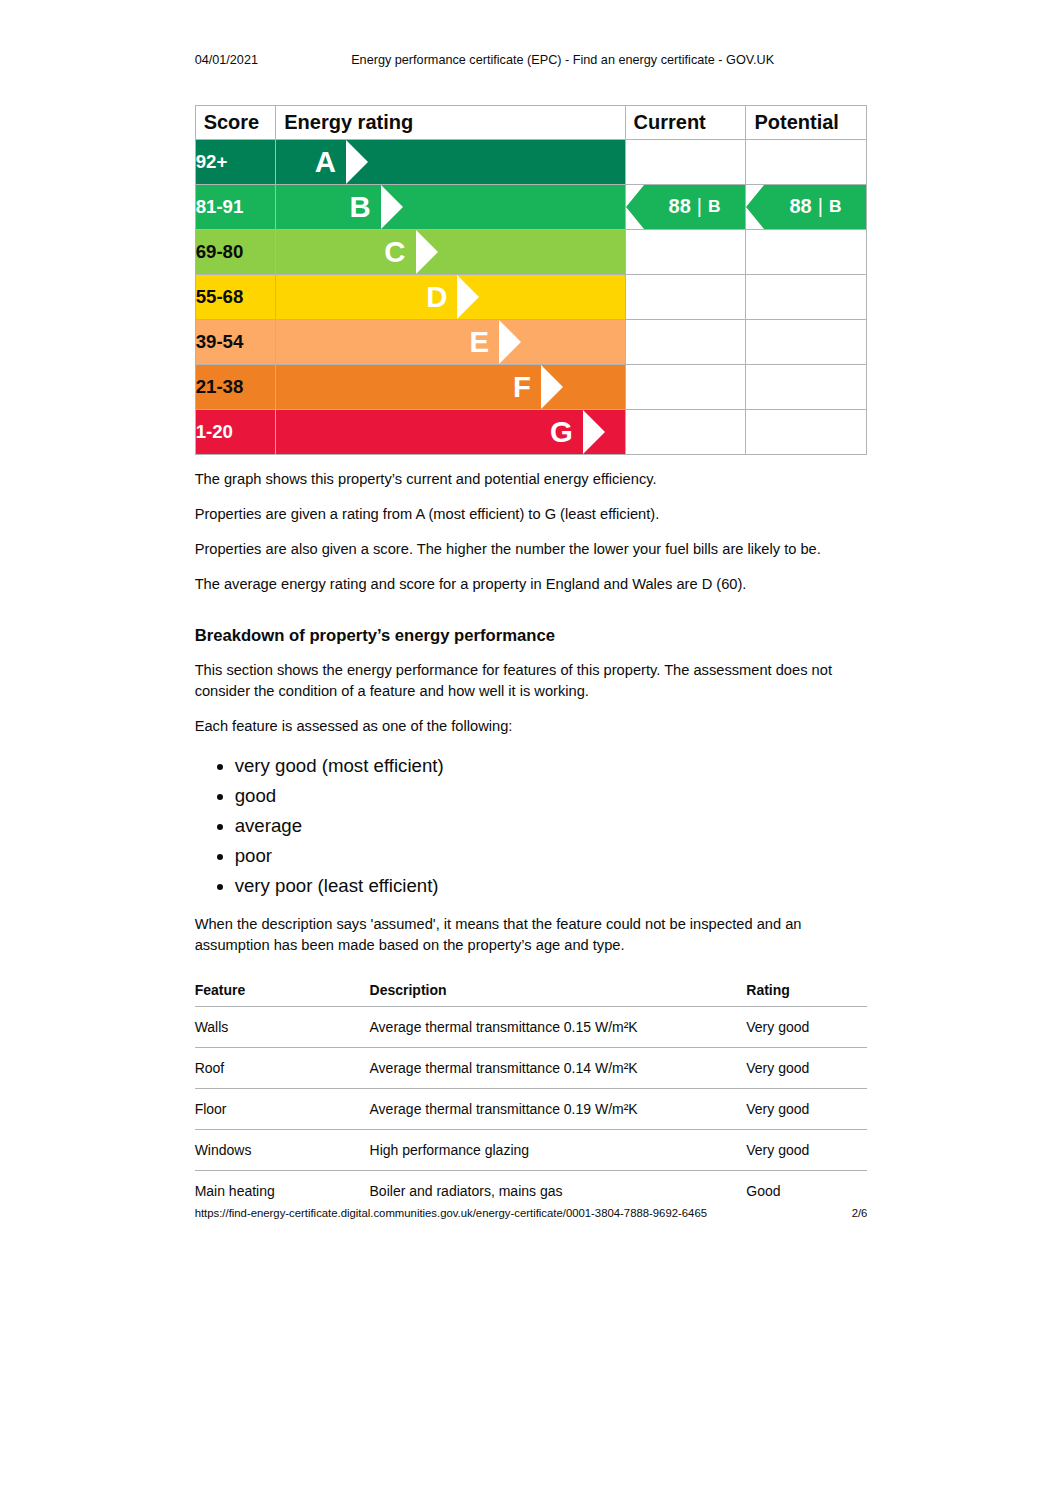04/01/2021
Energy performance certificate (EPC) - Find an energy certificate - GOV.UK
| Score | Energy rating | Current | Potential |
| --- | --- | --- | --- |
| 92+ | A | | |
| 81-91 | B | 88 / B | 88 / B |
| 69-80 | C | | |
| 55-68 | D | | |
| 39-54 | E | | |
| 21-38 | F | | |
| 1-20 | G | | |
The graph shows this property’s current and potential energy efficiency.
Properties are given a rating from A (most efficient) to G (least efficient).
Properties are also given a score. The higher the number the lower your fuel bills are likely to be.
The average energy rating and score for a property in England and Wales are D (60).
Breakdown of property’s energy performance
This section shows the energy performance for features of this property. The assessment does not consider the condition of a feature and how well it is working.
Each feature is assessed as one of the following:
very good (most efficient)
good
average
poor
very poor (least efficient)
When the description says 'assumed', it means that the feature could not be inspected and an assumption has been made based on the property’s age and type.
| Feature | Description | Rating |
| --- | --- | --- |
| Walls | Average thermal transmittance 0.15 W/m²K | Very good |
| Roof | Average thermal transmittance 0.14 W/m²K | Very good |
| Floor | Average thermal transmittance 0.19 W/m²K | Very good |
| Windows | High performance glazing | Very good |
| Main heating | Boiler and radiators, mains gas | Good |
https://find-energy-certificate.digital.communities.gov.uk/energy-certificate/0001-3804-7888-9692-6465
2/6